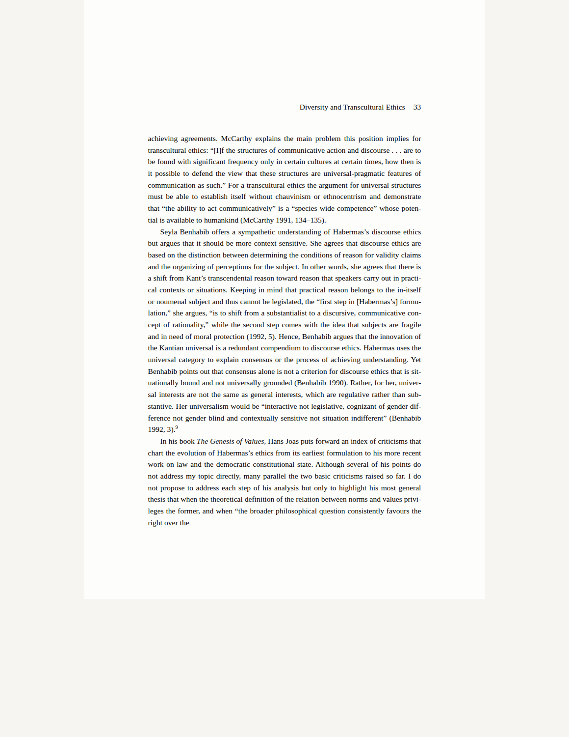Diversity and Transcultural Ethics33
achieving agreements. McCarthy explains the main problem this position implies for transcultural ethics: “[I]f the structures of communicative action and discourse . . . are to be found with significant frequency only in certain cultures at certain times, how then is it possible to defend the view that these structures are universal-pragmatic features of communication as such.” For a transcultural ethics the argument for universal structures must be able to establish itself without chauvinism or ethnocentrism and demonstrate that “the ability to act communicatively” is a “species wide competence” whose potential is available to humankind (McCarthy 1991, 134–135).
Seyla Benhabib offers a sympathetic understanding of Habermas’s discourse ethics but argues that it should be more context sensitive. She agrees that discourse ethics are based on the distinction between determining the conditions of reason for validity claims and the organizing of perceptions for the subject. In other words, she agrees that there is a shift from Kant’s transcendental reason toward reason that speakers carry out in practical contexts or situations. Keeping in mind that practical reason belongs to the in-itself or noumenal subject and thus cannot be legislated, the “first step in [Habermas’s] formulation,” she argues, “is to shift from a substantialist to a discursive, communicative concept of rationality,” while the second step comes with the idea that subjects are fragile and in need of moral protection (1992, 5). Hence, Benhabib argues that the innovation of the Kantian universal is a redundant compendium to discourse ethics. Habermas uses the universal category to explain consensus or the process of achieving understanding. Yet Benhabib points out that consensus alone is not a criterion for discourse ethics that is situationally bound and not universally grounded (Benhabib 1990). Rather, for her, universal interests are not the same as general interests, which are regulative rather than substantive. Her universalism would be “interactive not legislative, cognizant of gender difference not gender blind and contextually sensitive not situation indifferent” (Benhabib 1992, 3).9
In his book The Genesis of Values, Hans Joas puts forward an index of criticisms that chart the evolution of Habermas’s ethics from its earliest formulation to his more recent work on law and the democratic constitutional state. Although several of his points do not address my topic directly, many parallel the two basic criticisms raised so far. I do not propose to address each step of his analysis but only to highlight his most general thesis that when the theoretical definition of the relation between norms and values privileges the former, and when “the broader philosophical question consistently favours the right over the